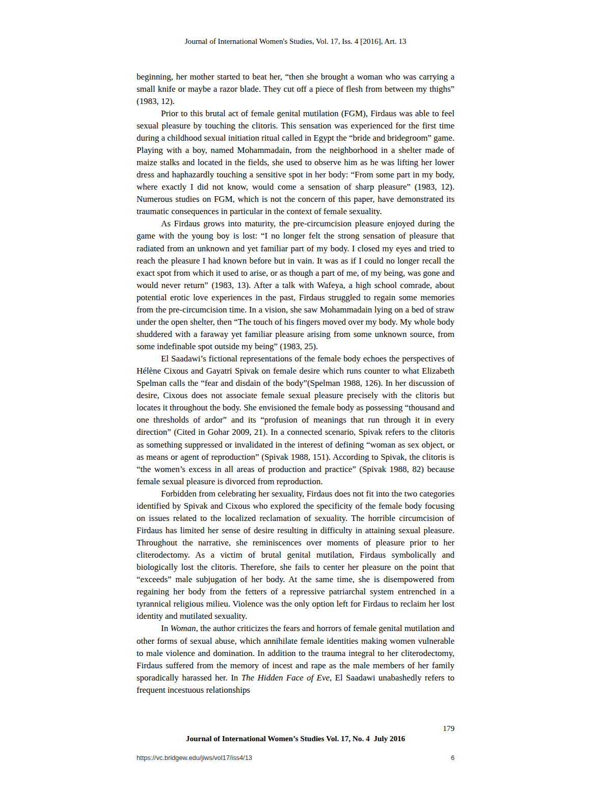Journal of International Women's Studies, Vol. 17, Iss. 4 [2016], Art. 13
beginning, her mother started to beat her, “then she brought a woman who was carrying a small knife or maybe a razor blade. They cut off a piece of flesh from between my thighs” (1983, 12).
Prior to this brutal act of female genital mutilation (FGM), Firdaus was able to feel sexual pleasure by touching the clitoris. This sensation was experienced for the first time during a childhood sexual initiation ritual called in Egypt the “bride and bridegroom” game. Playing with a boy, named Mohammadain, from the neighborhood in a shelter made of maize stalks and located in the fields, she used to observe him as he was lifting her lower dress and haphazardly touching a sensitive spot in her body: “From some part in my body, where exactly I did not know, would come a sensation of sharp pleasure” (1983, 12). Numerous studies on FGM, which is not the concern of this paper, have demonstrated its traumatic consequences in particular in the context of female sexuality.
As Firdaus grows into maturity, the pre-circumcision pleasure enjoyed during the game with the young boy is lost: “I no longer felt the strong sensation of pleasure that radiated from an unknown and yet familiar part of my body. I closed my eyes and tried to reach the pleasure I had known before but in vain. It was as if I could no longer recall the exact spot from which it used to arise, or as though a part of me, of my being, was gone and would never return” (1983, 13). After a talk with Wafeya, a high school comrade, about potential erotic love experiences in the past, Firdaus struggled to regain some memories from the pre-circumcision time. In a vision, she saw Mohammadain lying on a bed of straw under the open shelter, then “The touch of his fingers moved over my body. My whole body shuddered with a faraway yet familiar pleasure arising from some unknown source, from some indefinable spot outside my being” (1983, 25).
El Saadawi’s fictional representations of the female body echoes the perspectives of Hélène Cixous and Gayatri Spivak on female desire which runs counter to what Elizabeth Spelman calls the “fear and disdain of the body”(Spelman 1988, 126). In her discussion of desire, Cixous does not associate female sexual pleasure precisely with the clitoris but locates it throughout the body. She envisioned the female body as possessing “thousand and one thresholds of ardor” and its “profusion of meanings that run through it in every direction” (Cited in Gohar 2009, 21). In a connected scenario, Spivak refers to the clitoris as something suppressed or invalidated in the interest of defining “woman as sex object, or as means or agent of reproduction” (Spivak 1988, 151). According to Spivak, the clitoris is “the women’s excess in all areas of production and practice” (Spivak 1988, 82) because female sexual pleasure is divorced from reproduction.
Forbidden from celebrating her sexuality, Firdaus does not fit into the two categories identified by Spivak and Cixous who explored the specificity of the female body focusing on issues related to the localized reclamation of sexuality. The horrible circumcision of Firdaus has limited her sense of desire resulting in difficulty in attaining sexual pleasure. Throughout the narrative, she reminiscences over moments of pleasure prior to her cliterodectomy. As a victim of brutal genital mutilation, Firdaus symbolically and biologically lost the clitoris. Therefore, she fails to center her pleasure on the point that “exceeds” male subjugation of her body. At the same time, she is disempowered from regaining her body from the fetters of a repressive patriarchal system entrenched in a tyrannical religious milieu. Violence was the only option left for Firdaus to reclaim her lost identity and mutilated sexuality.
In Woman, the author criticizes the fears and horrors of female genital mutilation and other forms of sexual abuse, which annihilate female identities making women vulnerable to male violence and domination. In addition to the trauma integral to her cliterodectomy, Firdaus suffered from the memory of incest and rape as the male members of her family sporadically harassed her. In The Hidden Face of Eve, El Saadawi unabashedly refers to frequent incestuous relationships
179
Journal of International Women’s Studies Vol. 17, No. 4 July 2016
https://vc.bridgew.edu/jiws/vol17/iss4/13 6